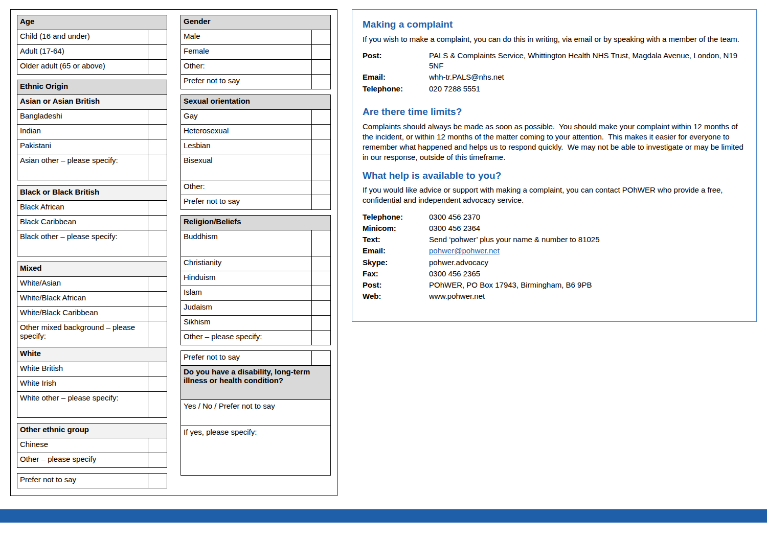| Age |
| Child (16 and under) | |
| Adult (17-64) | |
| Older adult (65 or above) | |
| Ethnic Origin |
| Asian or Asian British |
| Bangladeshi | |
| Indian | |
| Pakistani | |
| Asian other – please specify: | |
| Black or Black British |
| Black African | |
| Black Caribbean | |
| Black other – please specify: | |
| Mixed |
| White/Asian | |
| White/Black African | |
| White/Black Caribbean | |
| Other mixed background – please specify: | |
| White |
| White British | |
| White Irish | |
| White other – please specify: | |
| Other ethnic group |
| Chinese | |
| Other – please specify | |
| Prefer not to say | |
| Gender |
| Male | |
| Female | |
| Other: | |
| Prefer not to say | |
| Sexual orientation |
| Gay | |
| Heterosexual | |
| Lesbian | |
| Bisexual | |
| Other: | |
| Prefer not to say | |
| Religion/Beliefs |
| Buddhism | |
| Christianity | |
| Hinduism | |
| Islam | |
| Judaism | |
| Sikhism | |
| Other – please specify: | |
| Prefer not to say | |
| Do you have a disability, long-term illness or health condition? |
| Yes / No / Prefer not to say |
| If yes, please specify: |
Making a complaint
If you wish to make a complaint, you can do this in writing, via email or by speaking with a member of the team.
Post:
PALS & Complaints Service, Whittington Health NHS Trust, Magdala Avenue, London, N19 5NF
Email:
whh-tr.PALS@nhs.net
Telephone:
020 7288 5551
Are there time limits?
Complaints should always be made as soon as possible. You should make your complaint within 12 months of the incident, or within 12 months of the matter coming to your attention. This makes it easier for everyone to remember what happened and helps us to respond quickly. We may not be able to investigate or may be limited in our response, outside of this timeframe.
What help is available to you?
If you would like advice or support with making a complaint, you can contact POhWER who provide a free, confidential and independent advocacy service.
Telephone:
0300 456 2370
Minicom:
0300 456 2364
Text:
Send ‘pohwer’ plus your name & number to 81025
Email:
pohwer@pohwer.net
Skype:
pohwer.advocacy
Fax:
0300 456 2365
Post:
POhWER, PO Box 17943, Birmingham, B6 9PB
Web:
www.pohwer.net